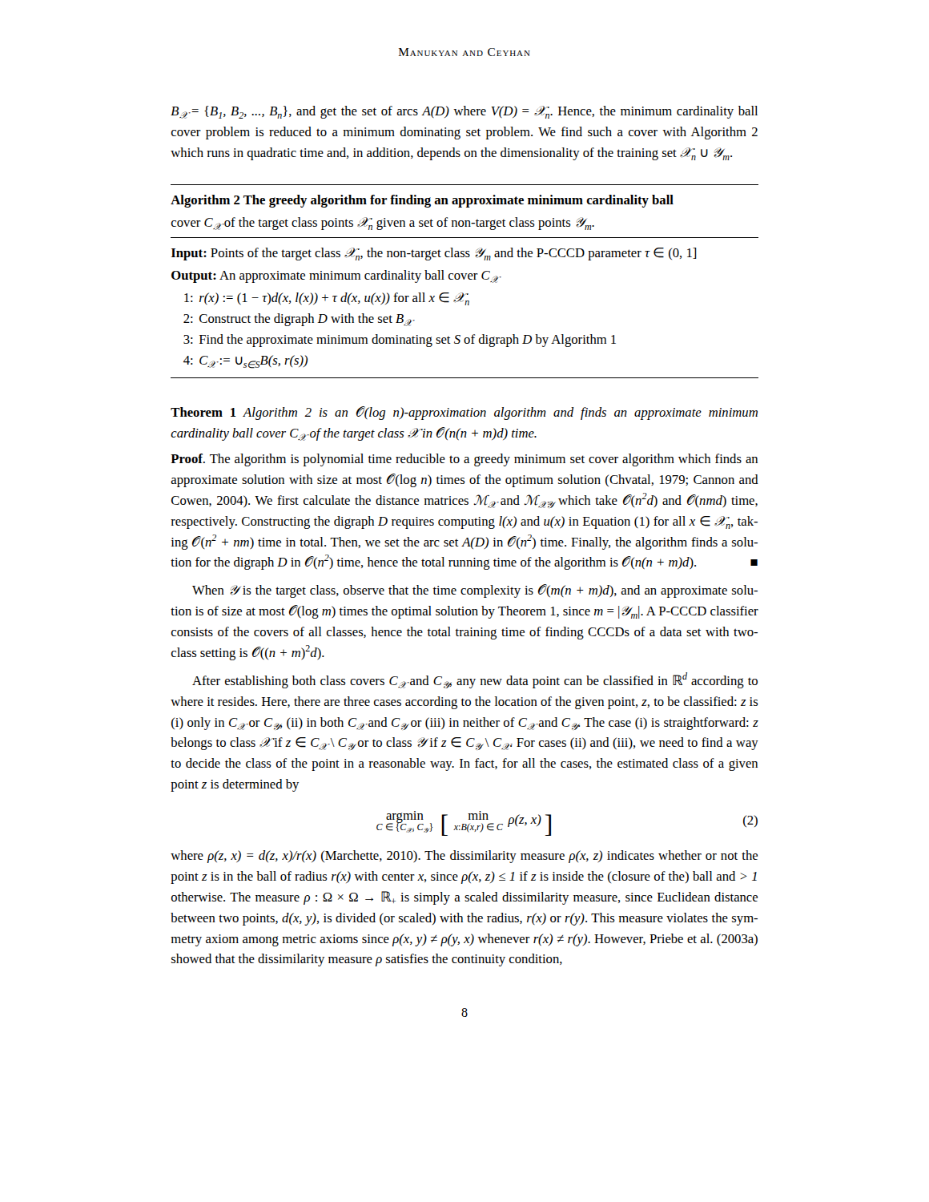Manukyan and Ceyhan
B𝒳 = {B1, B2, ..., Bn}, and get the set of arcs A(D) where V(D) = 𝒳n. Hence, the minimum cardinality ball cover problem is reduced to a minimum dominating set problem. We find such a cover with Algorithm 2 which runs in quadratic time and, in addition, depends on the dimensionality of the training set 𝒳n ∪ 𝒴m.
Algorithm 2 The greedy algorithm for finding an approximate minimum cardinality ball
cover C𝒳 of the target class points 𝒳n given a set of non-target class points 𝒴m.
Input: Points of the target class 𝒳n, the non-target class 𝒴m and the P-CCCD parameter τ ∈ (0, 1]
Output: An approximate minimum cardinality ball cover C𝒳
r(x) := (1 − τ)d(x, l(x)) + τ d(x, u(x)) for all x ∈ 𝒳n
Construct the digraph D with the set B𝒳
Find the approximate minimum dominating set S of digraph D by Algorithm 1
C𝒳 := ∪s∈SB(s, r(s))
Theorem 1 Algorithm 2 is an 𝒪(log n)-approximation algorithm and finds an approximate minimum cardinality ball cover C𝒳 of the target class 𝒳 in 𝒪(n(n + m)d) time.
Proof. The algorithm is polynomial time reducible to a greedy minimum set cover algorithm which finds an approximate solution with size at most 𝒪(log n) times of the optimum solution (Chvatal, 1979; Cannon and Cowen, 2004). We first calculate the distance matrices ℳ𝒳 and ℳ𝒳𝒴 which take 𝒪(n2d) and 𝒪(nmd) time, respectively. Constructing the digraph D requires computing l(x) and u(x) in Equation (1) for all x ∈ 𝒳n, taking 𝒪(n2 + nm) time in total. Then, we set the arc set A(D) in 𝒪(n2) time. Finally, the algorithm finds a solution for the digraph D in 𝒪(n2) time, hence the total running time of the algorithm is 𝒪(n(n + m)d). ■
When 𝒴 is the target class, observe that the time complexity is 𝒪(m(n + m)d), and an approximate solution is of size at most 𝒪(log m) times the optimal solution by Theorem 1, since m = |𝒴m|. A P-CCCD classifier consists of the covers of all classes, hence the total training time of finding CCCDs of a data set with two-class setting is 𝒪((n + m)2d).
After establishing both class covers C𝒳 and C𝒴, any new data point can be classified in ℝd according to where it resides. Here, there are three cases according to the location of the given point, z, to be classified: z is (i) only in C𝒳 or C𝒴, (ii) in both C𝒳 and C𝒴 or (iii) in neither of C𝒳 and C𝒴. The case (i) is straightforward: z belongs to class 𝒳 if z ∈ C𝒳 \ C𝒴 or to class 𝒴 if z ∈ C𝒴 \ C𝒳. For cases (ii) and (iii), we need to find a way to decide the class of the point in a reasonable way. In fact, for all the cases, the estimated class of a given point z is determined by
argmin C ∈ {C𝒳, C𝒴} [ min x:B(x,r) ∈ C ρ(z, x) ]
(2)
where ρ(z, x) = d(z, x)/r(x) (Marchette, 2010). The dissimilarity measure ρ(x, z) indicates whether or not the point z is in the ball of radius r(x) with center x, since ρ(x, z) ≤ 1 if z is inside the (closure of the) ball and > 1 otherwise. The measure ρ : Ω × Ω → ℝ+ is simply a scaled dissimilarity measure, since Euclidean distance between two points, d(x, y), is divided (or scaled) with the radius, r(x) or r(y). This measure violates the symmetry axiom among metric axioms since ρ(x, y) ≠ ρ(y, x) whenever r(x) ≠ r(y). However, Priebe et al. (2003a) showed that the dissimilarity measure ρ satisfies the continuity condition,
8